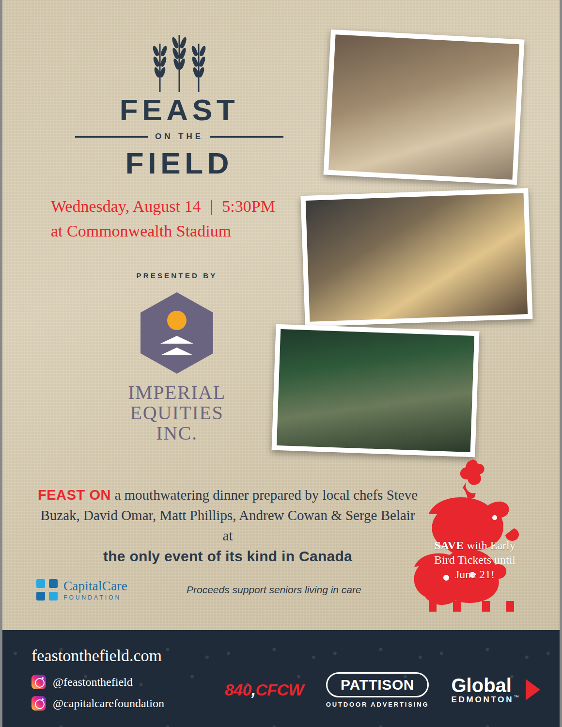FEAST
ON THE
FIELD
Wednesday, August 14 | 5:30PM
at Commonwealth Stadium
PRESENTED BY
IMPERIAL
EQUITIES
INC.
SAVE with Early
Bird Tickets until
June 21!
FEAST ON a mouthwatering dinner prepared by local chefs Steve Buzak, David Omar, Matt Phillips, Andrew Cowan & Serge Belair at
the only event of its kind in Canada
CapitalCare
FOUNDATION
Proceeds support seniors living in care
feastonthefield.com
@feastonthefield
@capitalcarefoundation
840, CFCW
PATTISON
OUTDOOR ADVERTISING
GlobalEDMONTON™